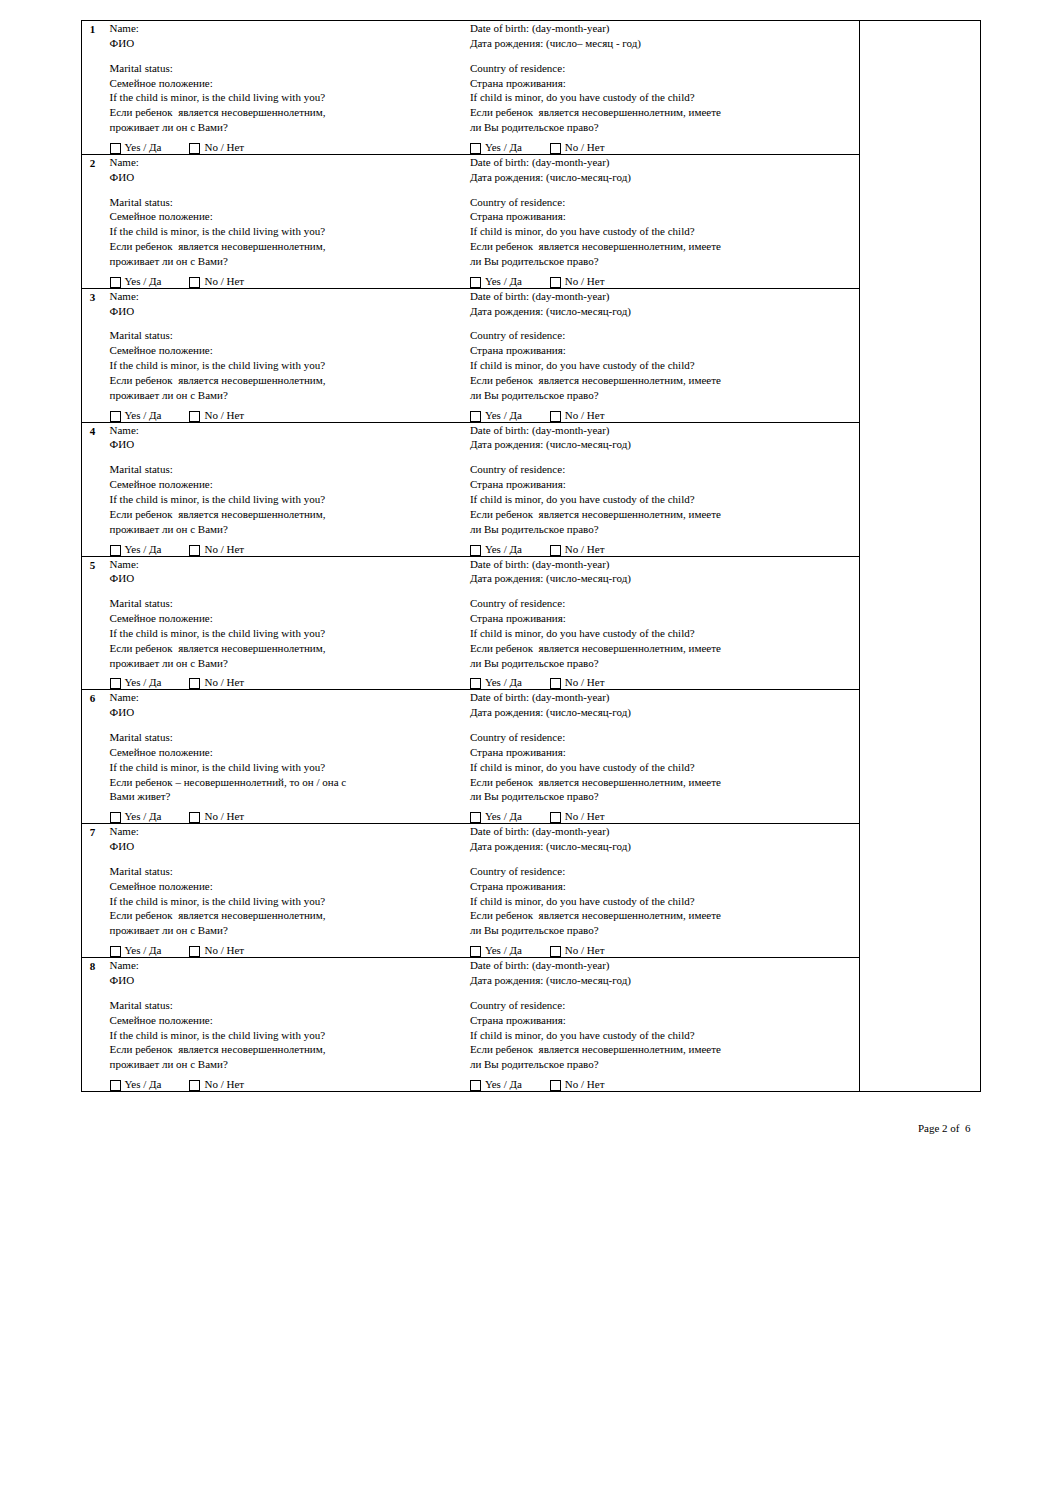| 1 Name: ФИО Marital status: Семейное положение: If the child is minor, is the child living with you? Если ребенок является несовершеннолетним, проживает ли он с Вами? Yes / Да No / Нет Date of birth: (day-month-year) Дата рождения: (число– месяц - год) Country of residence: Страна проживания: If child is minor, do you have custody of the child? Если ребенок является несовершеннолетним, имеете ли Вы родительское право? Yes / Да No / Нет 2 Name: ФИО Marital status: Семейное положение: If the child is minor, is the child living with you? Если ребенок является несовершеннолетним, проживает ли он с Вами? Yes / Да No / Нет Date of birth: (day-month-year) Дата рождения: (число-месяц-год) Country of residence: Страна проживания: If child is minor, do you have custody of the child? Если ребенок является несовершеннолетним, имеете ли Вы родительское право? Yes / Да No / Нет 3 Name: ФИО Marital status: Семейное положение: If the child is minor, is the child living with you? Если ребенок является несовершеннолетним, проживает ли он с Вами? Yes / Да No / Нет Date of birth: (day-month-year) Дата рождения: (число-месяц-год) Country of residence: Страна проживания: If child is minor, do you have custody of the child? Если ребенок является несовершеннолетним, имеете ли Вы родительское право? Yes / Да No / Нет 4 Name: ФИО Marital status: Семейное положение: If the child is minor, is the child living with you? Если ребенок является несовершеннолетним, проживает ли он с Вами? Yes / Да No / Нет Date of birth: (day-month-year) Дата рождения: (число-месяц-год) Country of residence: Страна проживания: If child is minor, do you have custody of the child? Если ребенок является несовершеннолетним, имеете ли Вы родительское право? Yes / Да No / Нет 5 Name: ФИО Marital status: Семейное положение: If the child is minor, is the child living with you? Если ребенок является несовершеннолетним, проживает ли он с Вами? Yes / Да No / Нет Date of birth: (day-month-year) Дата рождения: (число-месяц-год) Country of residence: Страна проживания: If child is minor, do you have custody of the child? Если ребенок является несовершеннолетним, имеете ли Вы родительское право? Yes / Да No / Нет 6 Name: ФИО Marital status: Семейное положение: If the child is minor, is the child living with you? Если ребенок – несовершеннолетний, то он / она с Вами живет? Yes / Да No / Нет Date of birth: (day-month-year) Дата рождения: (число-месяц-год) Country of residence: Страна проживания: If child is minor, do you have custody of the child? Если ребенок является несовершеннолетним, имеете ли Вы родительское право? Yes / Да No / Нет 7 Name: ФИО Marital status: Семейное положение: If the child is minor, is the child living with you? Если ребенок является несовершеннолетним, проживает ли он с Вами? Yes / Да No / Нет Date of birth: (day-month-year) Дата рождения: (число-месяц-год) Country of residence: Страна проживания: If child is minor, do you have custody of the child? Если ребенок является несовершеннолетним, имеете ли Вы родительское право? Yes / Да No / Нет 8 Name: ФИО Marital status: Семейное положение: If the child is minor, is the child living with you? Если ребенок является несовершеннолетним, проживает ли он с Вами? Yes / Да No / Нет Date of birth: (day-month-year) Дата рождения: (число-месяц-год) Country of residence: Страна проживания: If child is minor, do you have custody of the child? Если ребенок является несовершеннолетним, имеете ли Вы родительское право? Yes / Да No / Нет | |
Page 2 of 6